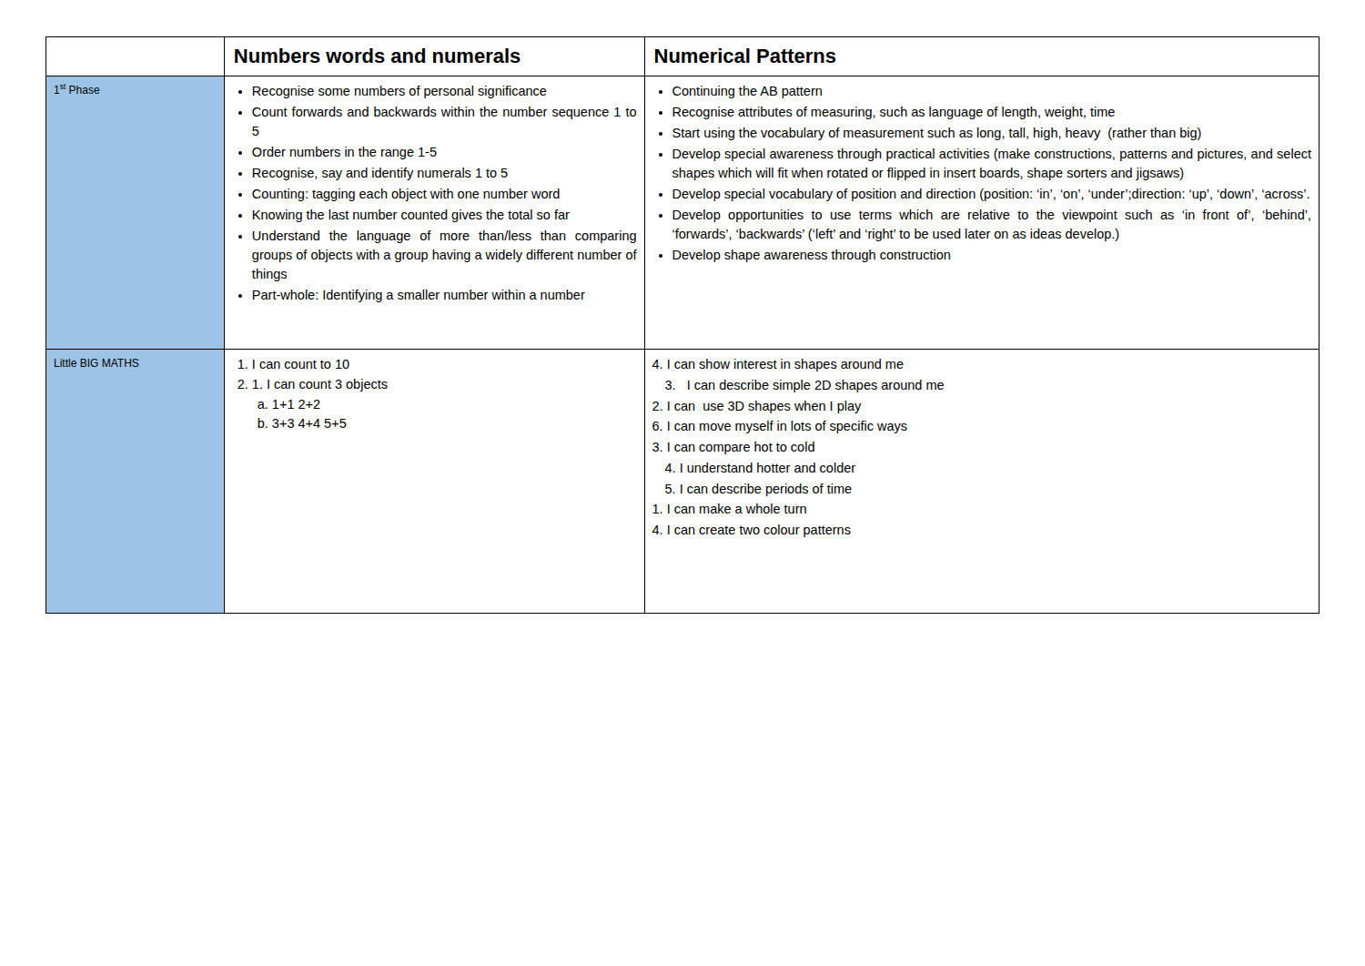| | Numbers words and numerals | Numerical Patterns |
| --- | --- | --- |
| 1 st Phase | Recognise some numbers of personal significance Count forwards and backwards within the number sequence 1 to 5 Order numbers in the range 1-5 Recognise, say and identify numerals 1 to 5 Counting: tagging each object with one number word Knowing the last number counted gives the total so far Understand the language of more than/less than comparing groups of objects with a group having a widely different number of things Part-whole: Identifying a smaller number within a number | Continuing the AB pattern Recognise attributes of measuring, such as language of length, weight, time Start using the vocabulary of measurement such as long, tall, high, heavy (rather than big) Develop special awareness through practical activities (make constructions, patterns and pictures, and select shapes which will fit when rotated or flipped in insert boards, shape sorters and jigsaws) Develop special vocabulary of position and direction (position: ‘in’, ‘on’, ‘under’;direction: ‘up’, ‘down’, ‘across’. Develop opportunities to use terms which are relative to the viewpoint such as ‘in front of’, ‘behind’, ‘forwards’, ‘backwards’ (‘left’ and ‘right’ to be used later on as ideas develop.) Develop shape awareness through construction |
| Little BIG MATHS | I can count to 10 1. I can count 3 objects 1+1 2+2 3+3 4+4 5+5 | 4. I can show interest in shapes around me 3. I can describe simple 2D shapes around me 2. I can use 3D shapes when I play 6. I can move myself in lots of specific ways 3. I can compare hot to cold 4. I understand hotter and colder 5. I can describe periods of time 1. I can make a whole turn 4. I can create two colour patterns |